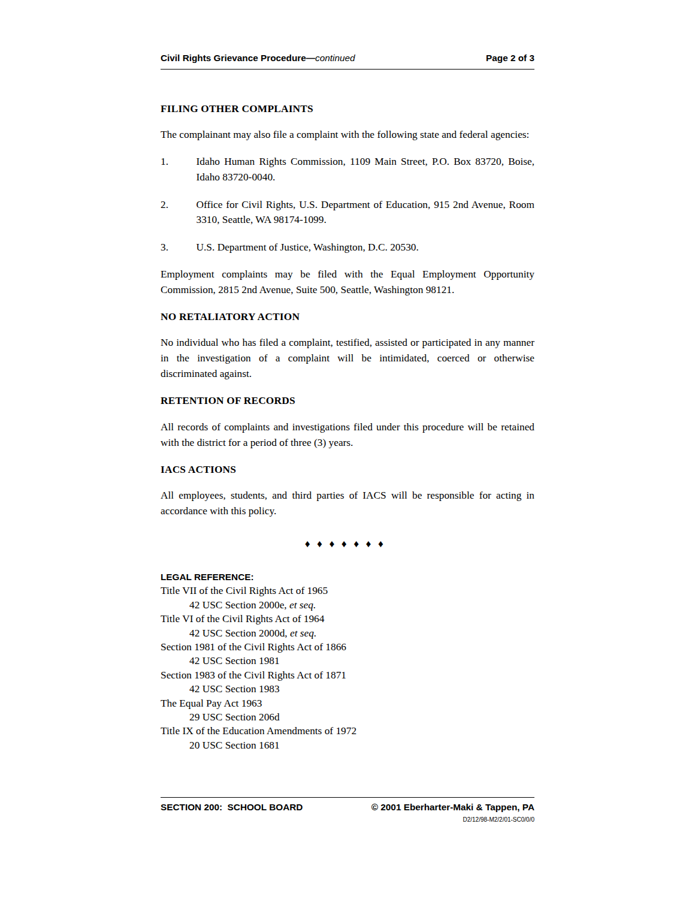Civil Rights Grievance Procedure—continued
Page 2 of 3
FILING OTHER COMPLAINTS
The complainant may also file a complaint with the following state and federal agencies:
1. Idaho Human Rights Commission, 1109 Main Street, P.O. Box 83720, Boise, Idaho 83720-0040.
2. Office for Civil Rights, U.S. Department of Education, 915 2nd Avenue, Room 3310, Seattle, WA 98174-1099.
3. U.S. Department of Justice, Washington, D.C. 20530.
Employment complaints may be filed with the Equal Employment Opportunity Commission, 2815 2nd Avenue, Suite 500, Seattle, Washington 98121.
NO RETALIATORY ACTION
No individual who has filed a complaint, testified, assisted or participated in any manner in the investigation of a complaint will be intimidated, coerced or otherwise discriminated against.
RETENTION OF RECORDS
All records of complaints and investigations filed under this procedure will be retained with the district for a period of three (3) years.
IACS ACTIONS
All employees, students, and third parties of IACS will be responsible for acting in accordance with this policy.
♦♦♦♦♦♦♦
LEGAL REFERENCE:
Title VII of the Civil Rights Act of 196542 USC Section 2000e, et seq.
Title VI of the Civil Rights Act of 196442 USC Section 2000d, et seq.
Section 1981 of the Civil Rights Act of 186642 USC Section 1981
Section 1983 of the Civil Rights Act of 187142 USC Section 1983
The Equal Pay Act 196329 USC Section 206d
Title IX of the Education Amendments of 197220 USC Section 1681
SECTION 200: SCHOOL BOARD
© 2001 Eberharter-Maki & Tappen, PA D2/12/98-M2/2/01-SC0/0/0